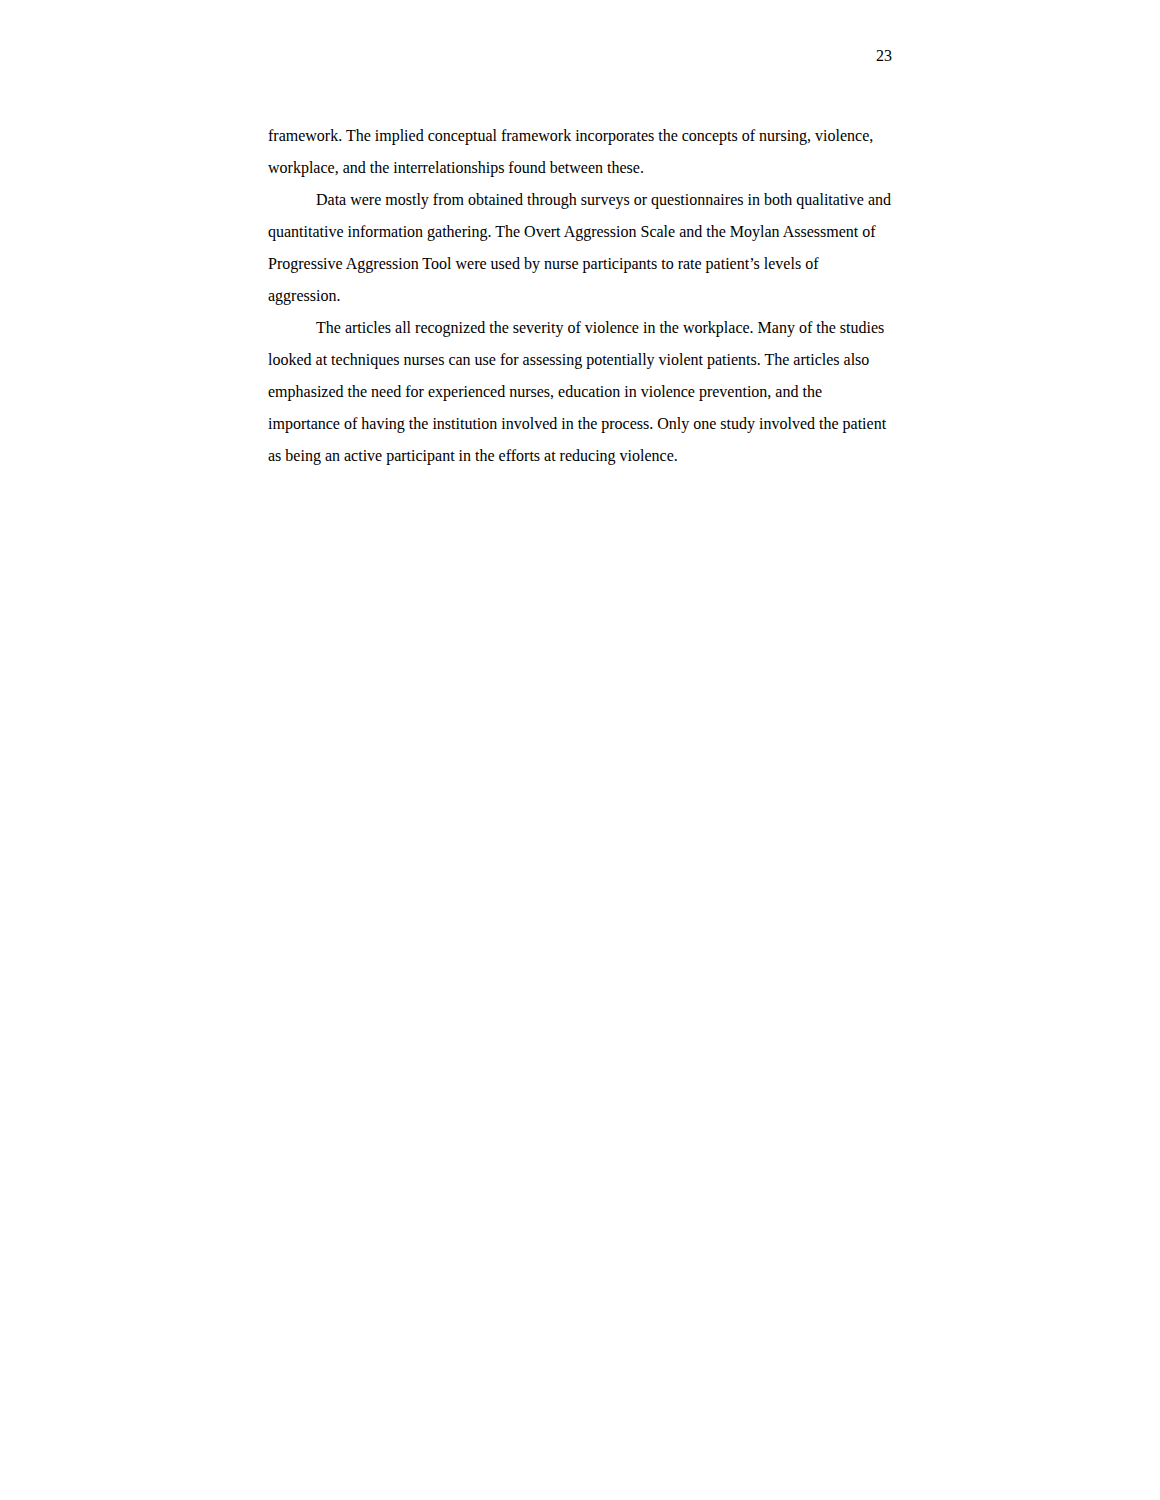23
framework. The implied conceptual framework incorporates the concepts of nursing, violence, workplace, and the interrelationships found between these.
Data were mostly from obtained through surveys or questionnaires in both qualitative and quantitative information gathering. The Overt Aggression Scale and the Moylan Assessment of Progressive Aggression Tool were used by nurse participants to rate patient’s levels of aggression.
The articles all recognized the severity of violence in the workplace. Many of the studies looked at techniques nurses can use for assessing potentially violent patients. The articles also emphasized the need for experienced nurses, education in violence prevention, and the importance of having the institution involved in the process. Only one study involved the patient as being an active participant in the efforts at reducing violence.